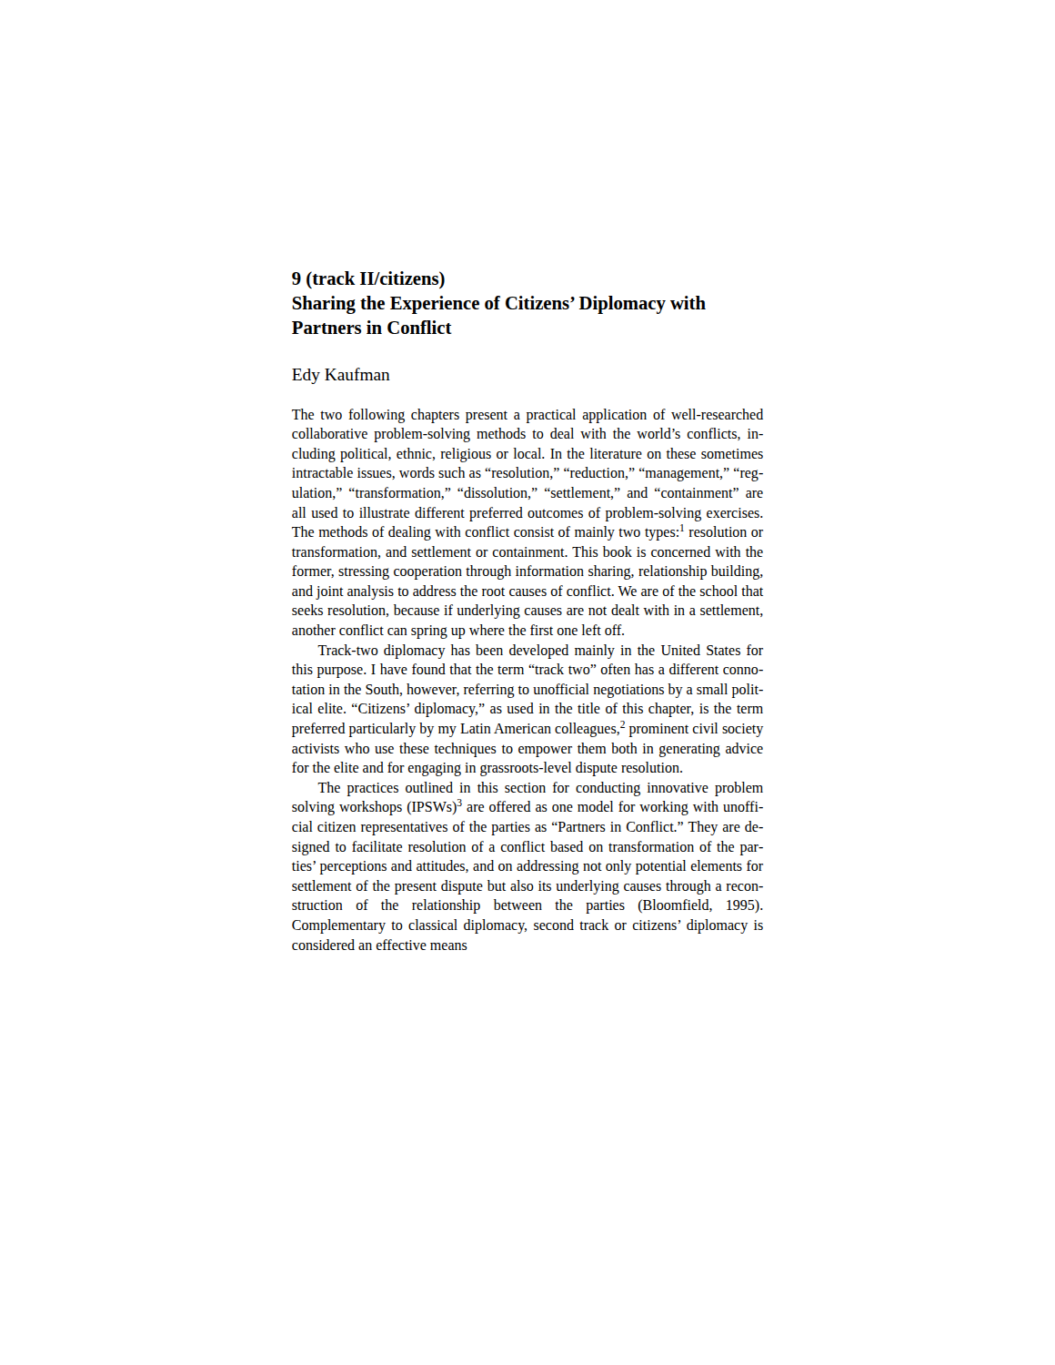9 (track II/citizens) Sharing the Experience of Citizens’ Diplomacy with Partners in Conflict
Edy Kaufman
The two following chapters present a practical application of well-researched collaborative problem-solving methods to deal with the world’s conflicts, including political, ethnic, religious or local. In the literature on these sometimes intractable issues, words such as “resolution,” “reduction,” “management,” “regulation,” “transformation,” “dissolution,” “settlement,” and “containment” are all used to illustrate different preferred outcomes of problem-solving exercises. The methods of dealing with conflict consist of mainly two types:1 resolution or transformation, and settlement or containment. This book is concerned with the former, stressing cooperation through information sharing, relationship building, and joint analysis to address the root causes of conflict. We are of the school that seeks resolution, because if underlying causes are not dealt with in a settlement, another conflict can spring up where the first one left off.
Track-two diplomacy has been developed mainly in the United States for this purpose. I have found that the term “track two” often has a different connotation in the South, however, referring to unofficial negotiations by a small political elite. “Citizens’ diplomacy,” as used in the title of this chapter, is the term preferred particularly by my Latin American colleagues,2 prominent civil society activists who use these techniques to empower them both in generating advice for the elite and for engaging in grassroots-level dispute resolution.
The practices outlined in this section for conducting innovative problem solving workshops (IPSWs)3 are offered as one model for working with unofficial citizen representatives of the parties as “Partners in Conflict.” They are designed to facilitate resolution of a conflict based on transformation of the parties’ perceptions and attitudes, and on addressing not only potential elements for settlement of the present dispute but also its underlying causes through a reconstruction of the relationship between the parties (Bloomfield, 1995). Complementary to classical diplomacy, second track or citizens’ diplomacy is considered an effective means